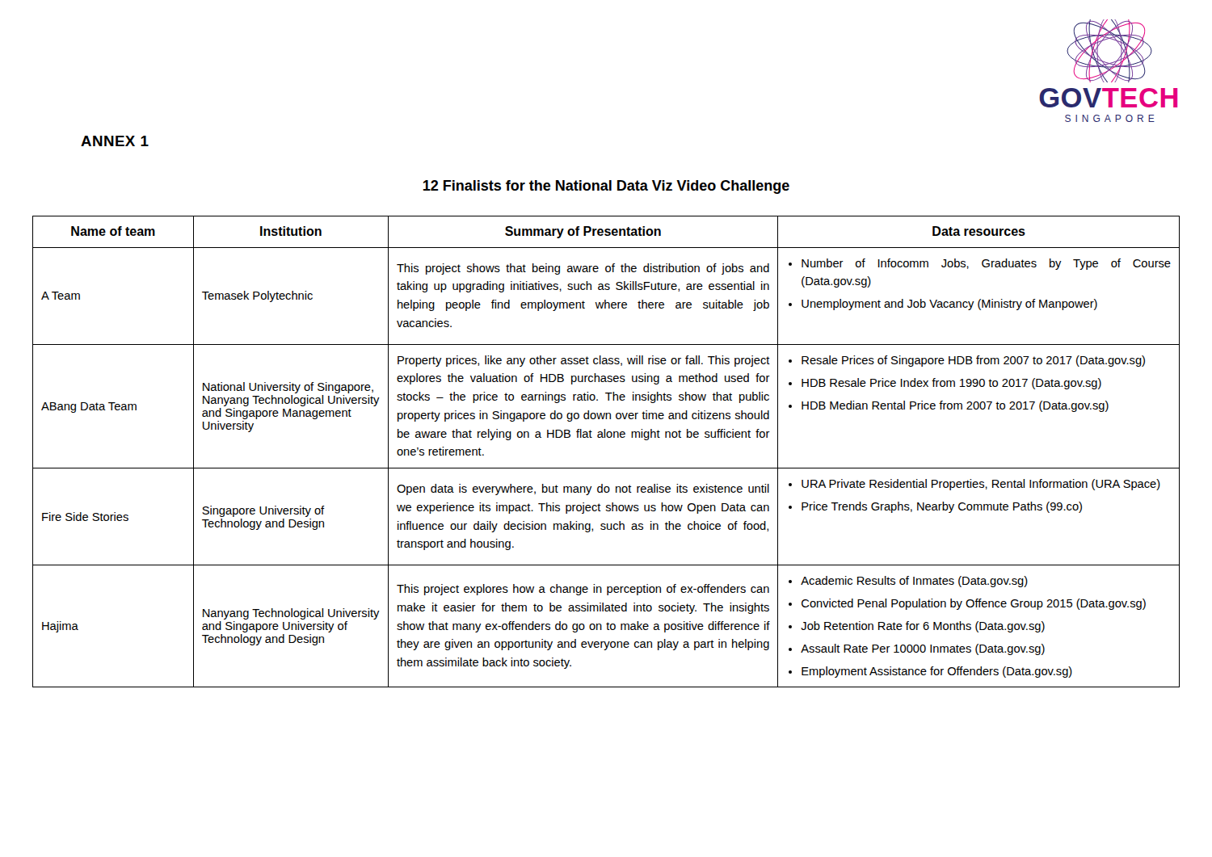GOV TECH
SINGAPORE
ANNEX 1
12 Finalists for the National Data Viz Video Challenge
| Name of team | Institution | Summary of Presentation | Data resources |
| --- | --- | --- | --- |
| A Team | Temasek Polytechnic | This project shows that being aware of the distribution of jobs and taking up upgrading initiatives, such as SkillsFuture, are essential in helping people find employment where there are suitable job vacancies. | Number of Infocomm Jobs, Graduates by Type of Course (Data.gov.sg) Unemployment and Job Vacancy (Ministry of Manpower) |
| ABang Data Team | National University of Singapore, Nanyang Technological University and Singapore Management University | Property prices, like any other asset class, will rise or fall. This project explores the valuation of HDB purchases using a method used for stocks – the price to earnings ratio. The insights show that public property prices in Singapore do go down over time and citizens should be aware that relying on a HDB flat alone might not be sufficient for one’s retirement. | Resale Prices of Singapore HDB from 2007 to 2017 (Data.gov.sg) HDB Resale Price Index from 1990 to 2017 (Data.gov.sg) HDB Median Rental Price from 2007 to 2017 (Data.gov.sg) |
| Fire Side Stories | Singapore University of Technology and Design | Open data is everywhere, but many do not realise its existence until we experience its impact. This project shows us how Open Data can influence our daily decision making, such as in the choice of food, transport and housing. | URA Private Residential Properties, Rental Information (URA Space) Price Trends Graphs, Nearby Commute Paths (99.co) |
| Hajima | Nanyang Technological University and Singapore University of Technology and Design | This project explores how a change in perception of ex-offenders can make it easier for them to be assimilated into society. The insights show that many ex-offenders do go on to make a positive difference if they are given an opportunity and everyone can play a part in helping them assimilate back into society. | Academic Results of Inmates (Data.gov.sg) Convicted Penal Population by Offence Group 2015 (Data.gov.sg) Job Retention Rate for 6 Months (Data.gov.sg) Assault Rate Per 10000 Inmates (Data.gov.sg) Employment Assistance for Offenders (Data.gov.sg) |